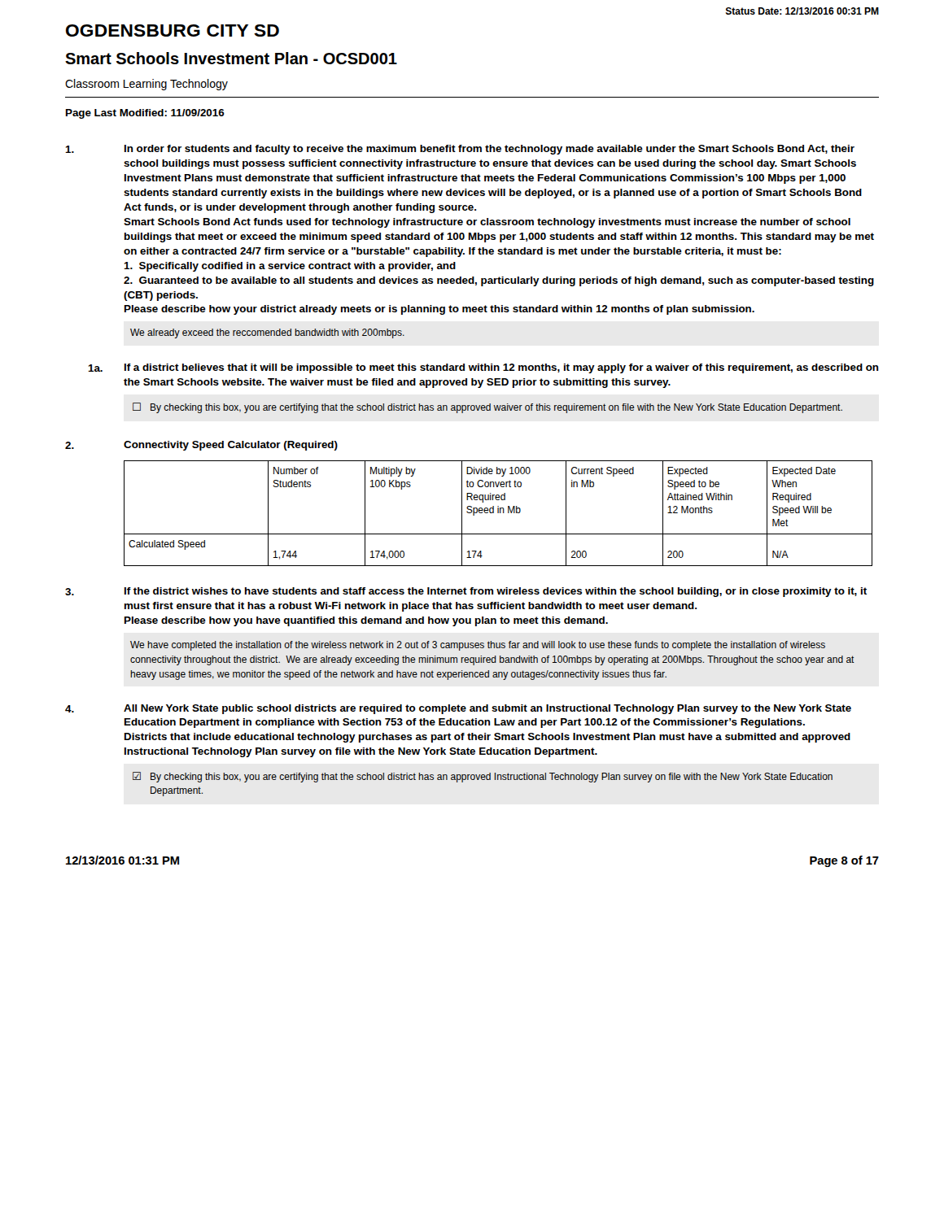Status Date: 12/13/2016 00:31 PM
OGDENSBURG CITY SD
Smart Schools Investment Plan - OCSD001
Classroom Learning Technology
Page Last Modified: 11/09/2016
1.
In order for students and faculty to receive the maximum benefit from the technology made available under the Smart Schools Bond Act, their school buildings must possess sufficient connectivity infrastructure to ensure that devices can be used during the school day. Smart Schools Investment Plans must demonstrate that sufficient infrastructure that meets the Federal Communications Commission’s 100 Mbps per 1,000 students standard currently exists in the buildings where new devices will be deployed, or is a planned use of a portion of Smart Schools Bond Act funds, or is under development through another funding source.
Smart Schools Bond Act funds used for technology infrastructure or classroom technology investments must increase the number of school buildings that meet or exceed the minimum speed standard of 100 Mbps per 1,000 students and staff within 12 months. This standard may be met on either a contracted 24/7 firm service or a "burstable" capability. If the standard is met under the burstable criteria, it must be:
1. Specifically codified in a service contract with a provider, and
2. Guaranteed to be available to all students and devices as needed, particularly during periods of high demand, such as computer-based testing (CBT) periods.
Please describe how your district already meets or is planning to meet this standard within 12 months of plan submission.
We already exceed the reccomended bandwidth with 200mbps.
1a.
If a district believes that it will be impossible to meet this standard within 12 months, it may apply for a waiver of this requirement, as described on the Smart Schools website. The waiver must be filed and approved by SED prior to submitting this survey.
☐
By checking this box, you are certifying that the school district has an approved waiver of this requirement on file with the New York State Education Department.
2.
Connectivity Speed Calculator (Required)
| | Number of Students | Multiply by 100 Kbps | Divide by 1000 to Convert to Required Speed in Mb | Current Speed in Mb | Expected Speed to be Attained Within 12 Months | Expected Date When Required Speed Will be Met |
| --- | --- | --- | --- | --- | --- | --- |
| Calculated Speed | 1,744 | 174,000 | 174 | 200 | 200 | N/A |
3.
If the district wishes to have students and staff access the Internet from wireless devices within the school building, or in close proximity to it, it must first ensure that it has a robust Wi-Fi network in place that has sufficient bandwidth to meet user demand.
Please describe how you have quantified this demand and how you plan to meet this demand.
We have completed the installation of the wireless network in 2 out of 3 campuses thus far and will look to use these funds to complete the installation of wireless connectivity throughout the district. We are already exceeding the minimum required bandwith of 100mbps by operating at 200Mbps. Throughout the schoo year and at heavy usage times, we monitor the speed of the network and have not experienced any outages/connectivity issues thus far.
4.
All New York State public school districts are required to complete and submit an Instructional Technology Plan survey to the New York State Education Department in compliance with Section 753 of the Education Law and per Part 100.12 of the Commissioner’s Regulations.
Districts that include educational technology purchases as part of their Smart Schools Investment Plan must have a submitted and approved Instructional Technology Plan survey on file with the New York State Education Department.
☑
By checking this box, you are certifying that the school district has an approved Instructional Technology Plan survey on file with the New York State Education Department.
12/13/2016 01:31 PM
Page 8 of 17